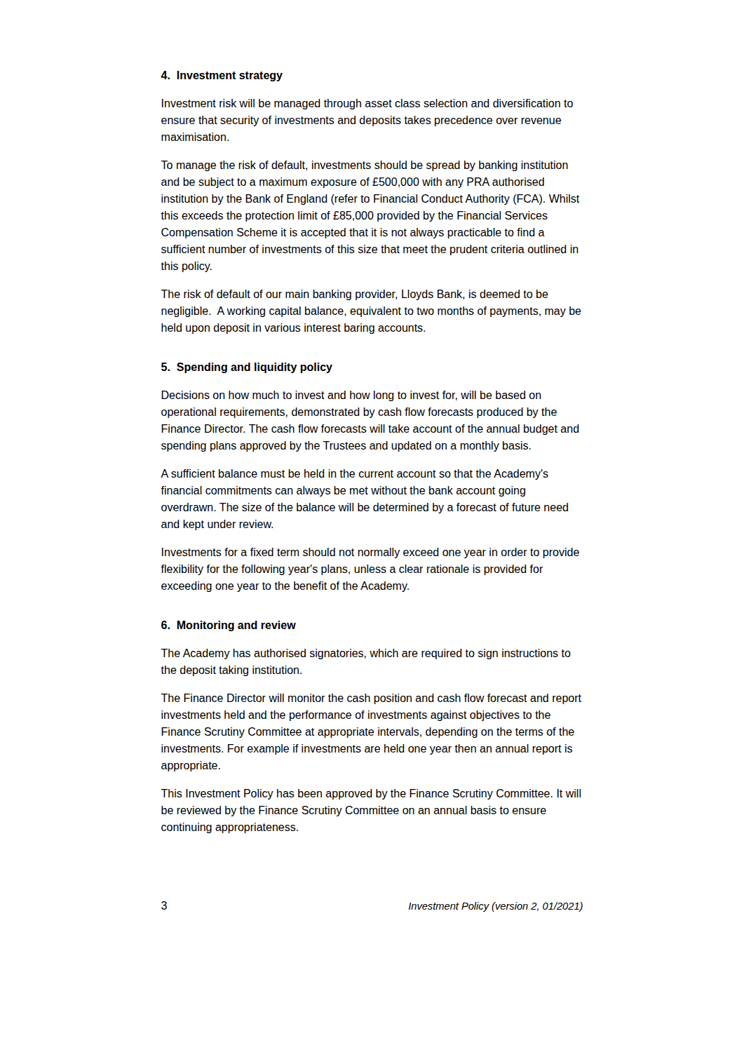4. Investment strategy
Investment risk will be managed through asset class selection and diversification to ensure that security of investments and deposits takes precedence over revenue maximisation.
To manage the risk of default, investments should be spread by banking institution and be subject to a maximum exposure of £500,000 with any PRA authorised institution by the Bank of England (refer to Financial Conduct Authority (FCA). Whilst this exceeds the protection limit of £85,000 provided by the Financial Services Compensation Scheme it is accepted that it is not always practicable to find a sufficient number of investments of this size that meet the prudent criteria outlined in this policy.
The risk of default of our main banking provider, Lloyds Bank, is deemed to be negligible. A working capital balance, equivalent to two months of payments, may be held upon deposit in various interest baring accounts.
5. Spending and liquidity policy
Decisions on how much to invest and how long to invest for, will be based on operational requirements, demonstrated by cash flow forecasts produced by the Finance Director. The cash flow forecasts will take account of the annual budget and spending plans approved by the Trustees and updated on a monthly basis.
A sufficient balance must be held in the current account so that the Academy's financial commitments can always be met without the bank account going overdrawn. The size of the balance will be determined by a forecast of future need and kept under review.
Investments for a fixed term should not normally exceed one year in order to provide flexibility for the following year's plans, unless a clear rationale is provided for exceeding one year to the benefit of the Academy.
6. Monitoring and review
The Academy has authorised signatories, which are required to sign instructions to the deposit taking institution.
The Finance Director will monitor the cash position and cash flow forecast and report investments held and the performance of investments against objectives to the Finance Scrutiny Committee at appropriate intervals, depending on the terms of the investments. For example if investments are held one year then an annual report is appropriate.
This Investment Policy has been approved by the Finance Scrutiny Committee. It will be reviewed by the Finance Scrutiny Committee on an annual basis to ensure continuing appropriateness.
3 Investment Policy (version 2, 01/2021)